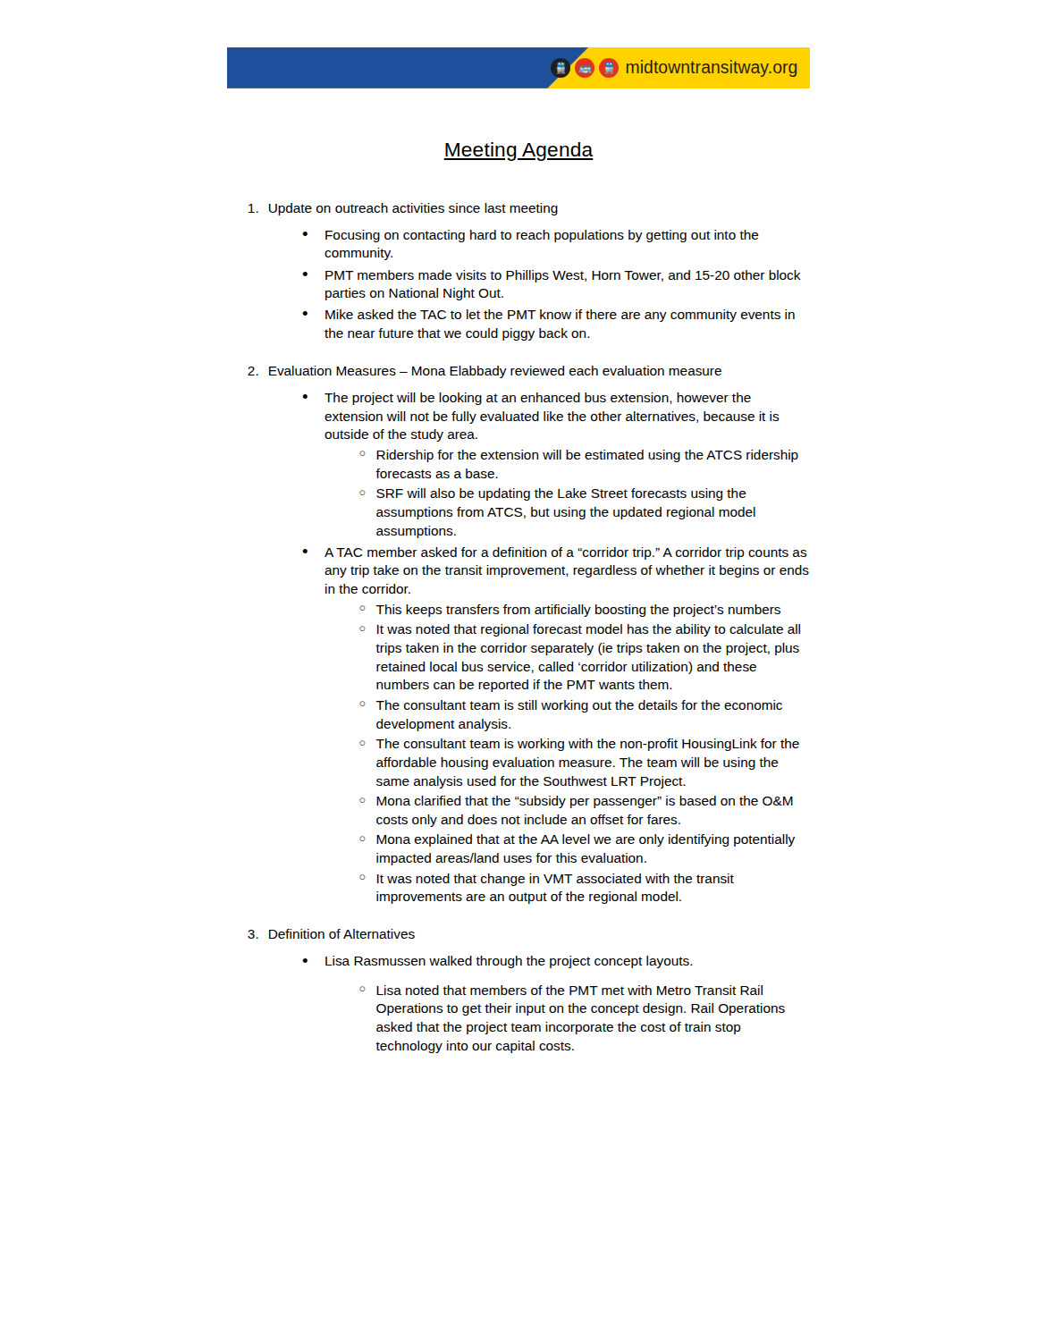🚆 🚌 🚆
midtowntransitway.org
Meeting Agenda
Update on outreach activities since last meeting
Focusing on contacting hard to reach populations by getting out into the community.
PMT members made visits to Phillips West, Horn Tower, and 15-20 other block parties on National Night Out.
Mike asked the TAC to let the PMT know if there are any community events in the near future that we could piggy back on.
Evaluation Measures – Mona Elabbady reviewed each evaluation measure
The project will be looking at an enhanced bus extension, however the extension will not be fully evaluated like the other alternatives, because it is outside of the study area.
Ridership for the extension will be estimated using the ATCS ridership forecasts as a base.
SRF will also be updating the Lake Street forecasts using the assumptions from ATCS, but using the updated regional model assumptions.
A TAC member asked for a definition of a “corridor trip.” A corridor trip counts as any trip take on the transit improvement, regardless of whether it begins or ends in the corridor.
This keeps transfers from artificially boosting the project’s numbers
It was noted that regional forecast model has the ability to calculate all trips taken in the corridor separately (ie trips taken on the project, plus retained local bus service, called ‘corridor utilization) and these numbers can be reported if the PMT wants them.
The consultant team is still working out the details for the economic development analysis.
The consultant team is working with the non-profit HousingLink for the affordable housing evaluation measure. The team will be using the same analysis used for the Southwest LRT Project.
Mona clarified that the “subsidy per passenger” is based on the O&M costs only and does not include an offset for fares.
Mona explained that at the AA level we are only identifying potentially impacted areas/land uses for this evaluation.
It was noted that change in VMT associated with the transit improvements are an output of the regional model.
Definition of Alternatives
Lisa Rasmussen walked through the project concept layouts.
Lisa noted that members of the PMT met with Metro Transit Rail Operations to get their input on the concept design. Rail Operations asked that the project team incorporate the cost of train stop technology into our capital costs.